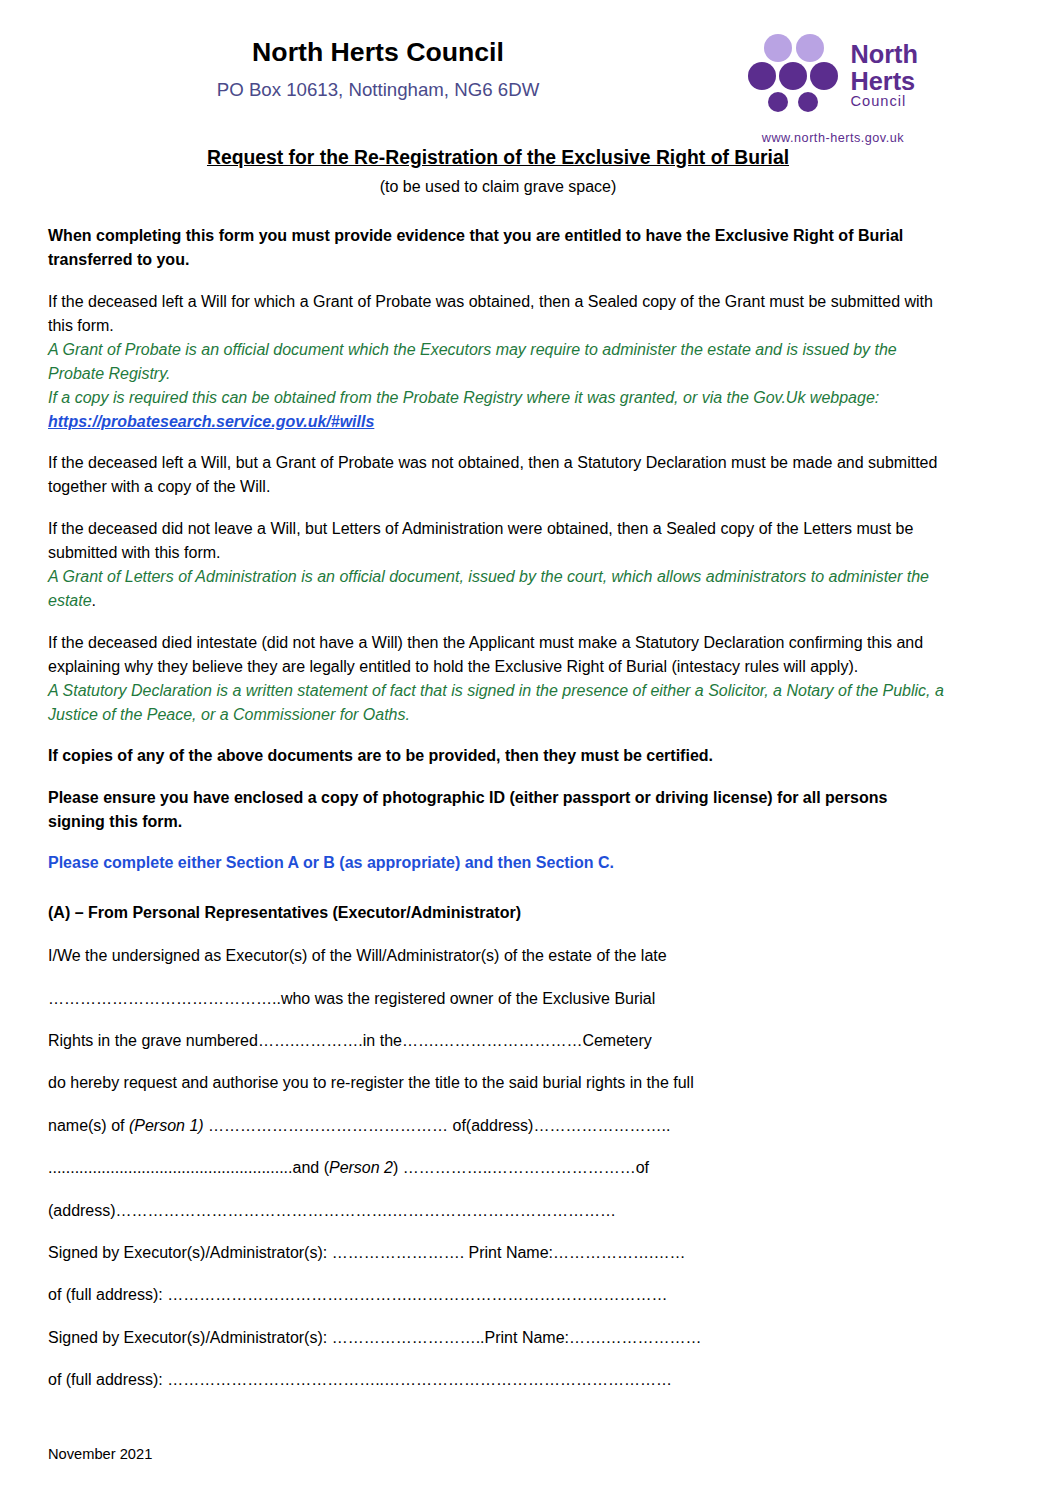North Herts Council
PO Box 10613, Nottingham, NG6 6DW
North Herts Council
www.north-herts.gov.uk
Request for the Re-Registration of the Exclusive Right of Burial
(to be used to claim grave space)
When completing this form you must provide evidence that you are entitled to have the Exclusive Right of Burial transferred to you.
If the deceased left a Will for which a Grant of Probate was obtained, then a Sealed copy of the Grant must be submitted with this form.
A Grant of Probate is an official document which the Executors may require to administer the estate and is issued by the Probate Registry.
If a copy is required this can be obtained from the Probate Registry where it was granted, or via the Gov.Uk webpage: https://probatesearch.service.gov.uk/#wills
If the deceased left a Will, but a Grant of Probate was not obtained, then a Statutory Declaration must be made and submitted together with a copy of the Will.
If the deceased did not leave a Will, but Letters of Administration were obtained, then a Sealed copy of the Letters must be submitted with this form.
A Grant of Letters of Administration is an official document, issued by the court, which allows administrators to administer the estate.
If the deceased died intestate (did not have a Will) then the Applicant must make a Statutory Declaration confirming this and explaining why they believe they are legally entitled to hold the Exclusive Right of Burial (intestacy rules will apply).
A Statutory Declaration is a written statement of fact that is signed in the presence of either a Solicitor, a Notary of the Public, a Justice of the Peace, or a Commissioner for Oaths.
If copies of any of the above documents are to be provided, then they must be certified.
Please ensure you have enclosed a copy of photographic ID (either passport or driving license) for all persons signing this form.
Please complete either Section A or B (as appropriate) and then Section C.
(A) – From Personal Representatives (Executor/Administrator)
I/We the undersigned as Executor(s) of the Will/Administrator(s) of the estate of the late
……………………………………..who was the registered owner of the Exclusive Burial
Rights in the grave numbered…….………….in the…….………………………Cemetery
do hereby request and authorise you to re-register the title to the said burial rights in the full
name(s) of (Person 1) ……………………………………… of(address)……………………..
.......................................................and (Person 2) ……………..………………………of
(address)…………………………………………….……………………………………
Signed by Executor(s)/Administrator(s): ……………………. Print Name:……………….……
of (full address): ……………………………………….…………………………………………
Signed by Executor(s)/Administrator(s): ………………………..Print Name:…….………………
of (full address): …………………………………..………………………………………………
November 2021